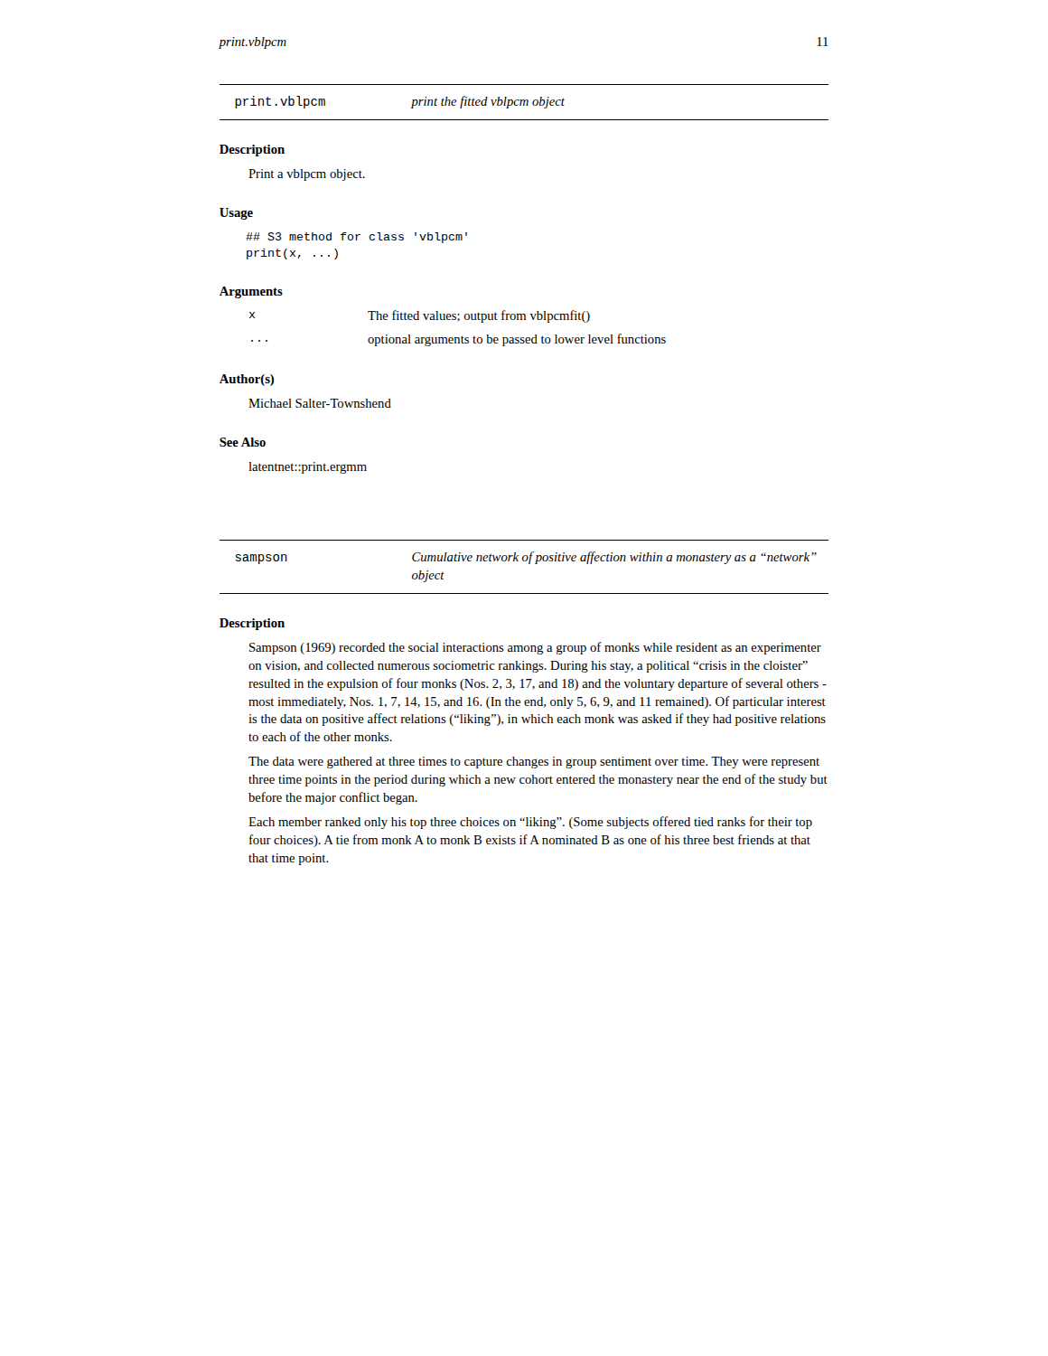print.vblpcm 11
print.vblpcm print the fitted vblpcm object
Description
Print a vblpcm object.
Usage
## S3 method for class 'vblpcm'
print(x, ...)
Arguments
x
The fitted values; output from vblpcmfit()
...
optional arguments to be passed to lower level functions
Author(s)
Michael Salter-Townshend
See Also
latentnet::print.ergmm
sampson Cumulative network of positive affection within a monastery as a “network” object
Description
Sampson (1969) recorded the social interactions among a group of monks while resident as an experimenter on vision, and collected numerous sociometric rankings. During his stay, a political “crisis in the cloister” resulted in the expulsion of four monks (Nos. 2, 3, 17, and 18) and the voluntary departure of several others - most immediately, Nos. 1, 7, 14, 15, and 16. (In the end, only 5, 6, 9, and 11 remained). Of particular interest is the data on positive affect relations (“liking”), in which each monk was asked if they had positive relations to each of the other monks.
The data were gathered at three times to capture changes in group sentiment over time. They were represent three time points in the period during which a new cohort entered the monastery near the end of the study but before the major conflict began.
Each member ranked only his top three choices on “liking”. (Some subjects offered tied ranks for their top four choices). A tie from monk A to monk B exists if A nominated B as one of his three best friends at that that time point.